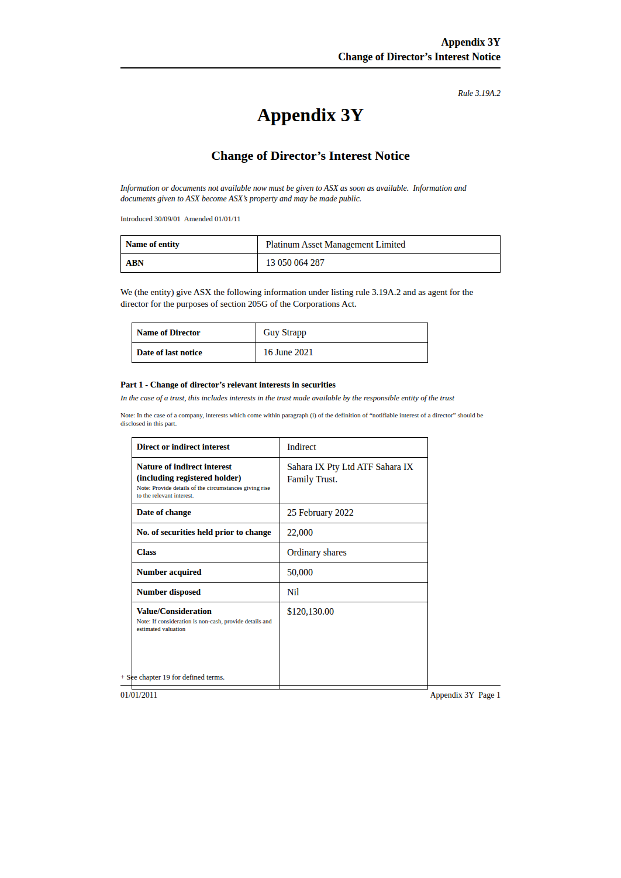Appendix 3Y
Change of Director’s Interest Notice
Rule 3.19A.2
Appendix 3Y
Change of Director’s Interest Notice
Information or documents not available now must be given to ASX as soon as available. Information and documents given to ASX become ASX’s property and may be made public.
Introduced 30/09/01 Amended 01/01/11
| Name of entity | Platinum Asset Management Limited |
| ABN | 13 050 064 287 |
We (the entity) give ASX the following information under listing rule 3.19A.2 and as agent for the director for the purposes of section 205G of the Corporations Act.
| Name of Director | Guy Strapp |
| Date of last notice | 16 June 2021 |
Part 1 - Change of director’s relevant interests in securities
In the case of a trust, this includes interests in the trust made available by the responsible entity of the trust
Note: In the case of a company, interests which come within paragraph (i) of the definition of “notifiable interest of a director” should be disclosed in this part.
| Direct or indirect interest | Indirect |
| Nature of indirect interest (including registered holder) Note: Provide details of the circumstances giving rise to the relevant interest. | Sahara IX Pty Ltd ATF Sahara IX Family Trust. |
| Date of change | 25 February 2022 |
| No. of securities held prior to change | 22,000 |
| Class | Ordinary shares |
| Number acquired | 50,000 |
| Number disposed | Nil |
| Value/Consideration Note: If consideration is non-cash, provide details and estimated valuation | $120,130.00 |
+ See chapter 19 for defined terms.
01/01/2011 Appendix 3Y Page 1